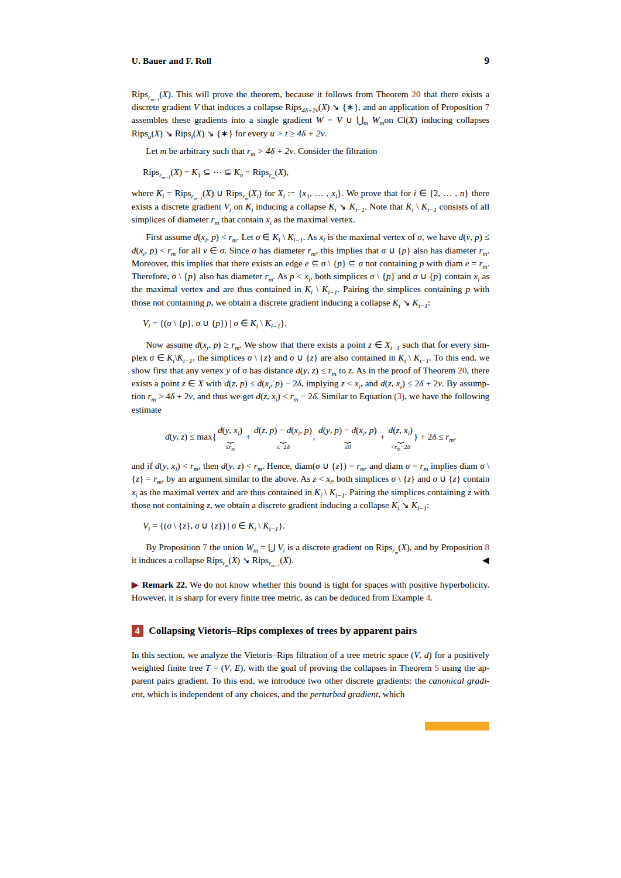U. Bauer and F. Roll 9
Ripsrm−1(X). This will prove the theorem, because it follows from Theorem 20 that there exists a discrete gradient V that induces a collapse Rips4δ+2ν(X) ↘ {∗}, and an application of Proposition 7 assembles these gradients into a single gradient W = V ∪ ⋃m Wmon Cl(X) inducing collapses Ripsu(X) ↘ Ripst(X) ↘ {∗} for every u > t ≥ 4δ + 2ν.
Let m be arbitrary such that rm > 4δ + 2ν. Consider the filtration
Ripsrm−1(X) = K1 ⊆ ⋯ ⊆ Kn = Ripsrm(X),
where Ki = Ripsrm−1(X) ∪ Ripsrm(Xi) for Xi := {x1, … , xi}. We prove that for i ∈ {2, … , n} there exists a discrete gradient Vi on Ki inducing a collapse Ki ↘ Ki−1. Note that Ki \ Ki−1 consists of all simplices of diameter rm that contain xi as the maximal vertex.
First assume d(xi, p) < rm. Let σ ∈ Ki \ Ki−1. As xi is the maximal vertex of σ, we have d(v, p) ≤ d(xi, p) < rm for all v ∈ σ. Since σ has diameter rm, this implies that σ ∪ {p} also has diameter rm. Moreover, this implies that there exists an edge e ⊆ σ \ {p} ⊆ σ not containing p with diam e = rm. Therefore, σ \ {p} also has diameter rm. As p < xi, both simplices σ \ {p} and σ ∪ {p} contain xi as the maximal vertex and are thus contained in Ki \ Ki−1. Pairing the simplices containing p with those not containing p, we obtain a discrete gradient inducing a collapse Ki ↘ Ki−1:
Vi = {(σ \ {p}, σ ∪ {p}) | σ ∈ Ki \ Ki−1}.
Now assume d(xi, p) ≥ rm. We show that there exists a point z ∈ Xi−1 such that for every simplex σ ∈ Ki\Ki−1, the simplices σ \ {z} and σ ∪ {z} are also contained in Ki \ Ki−1. To this end, we show first that any vertex y of σ has distance d(y, z) ≤ rm to z. As in the proof of Theorem 20, there exists a point z ∈ X with d(z, p) ≤ d(xi, p) − 2δ, implying z < xi, and d(z, xi) ≤ 2δ + 2ν. By assumption rm > 4δ + 2ν, and thus we get d(z, xi) < rm − 2δ. Similar to Equation (3), we have the following estimate
d(y, z) ≤ max{d(y, xi)⏟≤rm + d(z, p) − d(xi, p)⏟≤−2δ, d(y, p) − d(xi, p)⏟≤0 + d(z, xi)⏟<rm−2δ} + 2δ ≤ rm,
and if d(y, xi) < rm, then d(y, z) < rm. Hence, diam(σ ∪ {z}) = rm, and diam σ = rm implies diam σ \ {z} = rm, by an argument similar to the above. As z < xi, both simplices σ \ {z} and σ ∪ {z} contain xi as the maximal vertex and are thus contained in Ki \ Ki−1. Pairing the simplices containing z with those not containing z, we obtain a discrete gradient inducing a collapse Ki ↘ Ki−1:
Vi = {(σ \ {z}, σ ∪ {z}) | σ ∈ Ki \ Ki−1}.
By Proposition 7 the union Wm = ⋃ Vi is a discrete gradient on Ripsrm(X), and by Proposition 8 it induces a collapse Ripsrm(X) ↘ Ripsrm−1(X). ◀
▶Remark 22. We do not know whether this bound is tight for spaces with positive hyperbolicity. However, it is sharp for every finite tree metric, as can be deduced from Example 4.
4 Collapsing Vietoris–Rips complexes of trees by apparent pairs
In this section, we analyze the Vietoris–Rips filtration of a tree metric space (V, d) for a positively weighted finite tree T = (V, E), with the goal of proving the collapses in Theorem 5 using the apparent pairs gradient. To this end, we introduce two other discrete gradients: the canonical gradient, which is independent of any choices, and the perturbed gradient, which